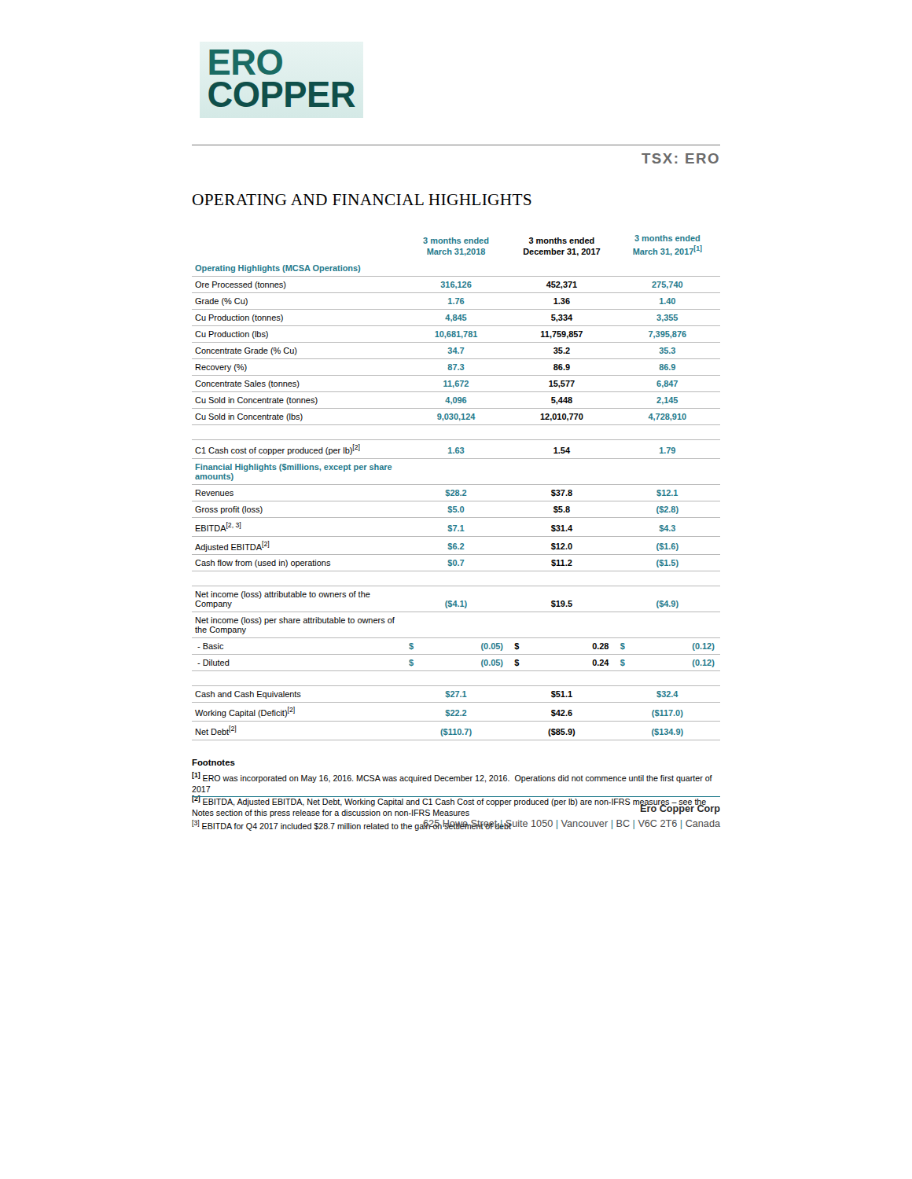ERO
COPPER
TSX: ERO
OPERATING AND FINANCIAL HIGHLIGHTS
| | 3 months ended March 31,2018 | 3 months ended December 31, 2017 | 3 months ended March 31, 2017 [1] |
| Operating Highlights (MCSA Operations) | | | |
| Ore Processed (tonnes) | 316,126 | 452,371 | 275,740 |
| Grade (% Cu) | 1.76 | 1.36 | 1.40 |
| Cu Production (tonnes) | 4,845 | 5,334 | 3,355 |
| Cu Production (lbs) | 10,681,781 | 11,759,857 | 7,395,876 |
| Concentrate Grade (% Cu) | 34.7 | 35.2 | 35.3 |
| Recovery (%) | 87.3 | 86.9 | 86.9 |
| Concentrate Sales (tonnes) | 11,672 | 15,577 | 6,847 |
| Cu Sold in Concentrate (tonnes) | 4,096 | 5,448 | 2,145 |
| Cu Sold in Concentrate (lbs) | 9,030,124 | 12,010,770 | 4,728,910 |
| C1 Cash cost of copper produced (per lb) [2] | 1.63 | 1.54 | 1.79 |
| Financial Highlights ($millions, except per share amounts) | | | |
| Revenues | $28.2 | $37.8 | $12.1 |
| Gross profit (loss) | $5.0 | $5.8 | ($2.8) |
| EBITDA [2, 3] | $7.1 | $31.4 | $4.3 |
| Adjusted EBITDA [2] | $6.2 | $12.0 | ($1.6) |
| Cash flow from (used in) operations | $0.7 | $11.2 | ($1.5) |
| Net income (loss) attributable to owners of the Company | ($4.1) | $19.5 | ($4.9) |
| Net income (loss) per share attributable to owners of the Company | | | |
| - Basic | $ (0.05) | $ 0.28 | $ (0.12) |
| - Diluted | $ (0.05) | $ 0.24 | $ (0.12) |
| Cash and Cash Equivalents | $27.1 | $51.1 | $32.4 |
| Working Capital (Deficit) [2] | $22.2 | $42.6 | ($117.0) |
| Net Debt [2] | ($110.7) | ($85.9) | ($134.9) |
Footnotes
[1] ERO was incorporated on May 16, 2016. MCSA was acquired December 12, 2016. Operations did not commence until the first quarter of 2017
[2] EBITDA, Adjusted EBITDA, Net Debt, Working Capital and C1 Cash Cost of copper produced (per lb) are non-IFRS measures – see the Notes section of this press release for a discussion on non-IFRS Measures
[3] EBITDA for Q4 2017 included $28.7 million related to the gain on settlement of debt
Ero Copper Corp
625 Howe Street | Suite 1050 | Vancouver | BC | V6C 2T6 | Canada